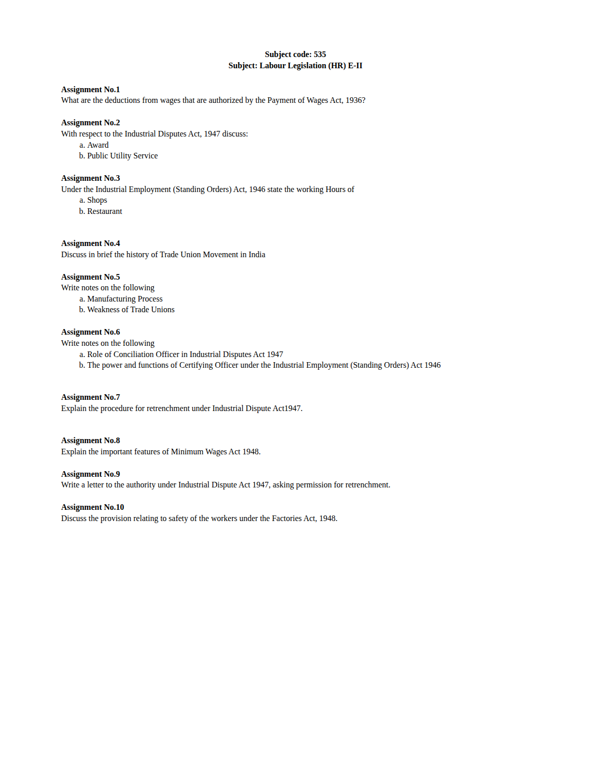Subject code: 535
Subject: Labour Legislation (HR) E-II
Assignment No.1
What are the deductions from wages that are authorized by the Payment of Wages Act, 1936?
Assignment No.2
With respect to the Industrial Disputes Act, 1947 discuss:
Award
Public Utility Service
Assignment No.3
Under the Industrial Employment (Standing Orders) Act, 1946 state the working Hours of
Shops
Restaurant
Assignment No.4
Discuss in brief the history of Trade Union Movement in India
Assignment No.5
Write notes on the following
Manufacturing Process
Weakness of Trade Unions
Assignment No.6
Write notes on the following
Role of Conciliation Officer in Industrial Disputes Act 1947
The power and functions of Certifying Officer under the Industrial Employment (Standing Orders) Act 1946
Assignment No.7
Explain the procedure for retrenchment under Industrial Dispute Act1947.
Assignment No.8
Explain the important features of Minimum Wages Act 1948.
Assignment No.9
Write a letter to the authority under Industrial Dispute Act 1947, asking permission for retrenchment.
Assignment No.10
Discuss the provision relating to safety of the workers under the Factories Act, 1948.